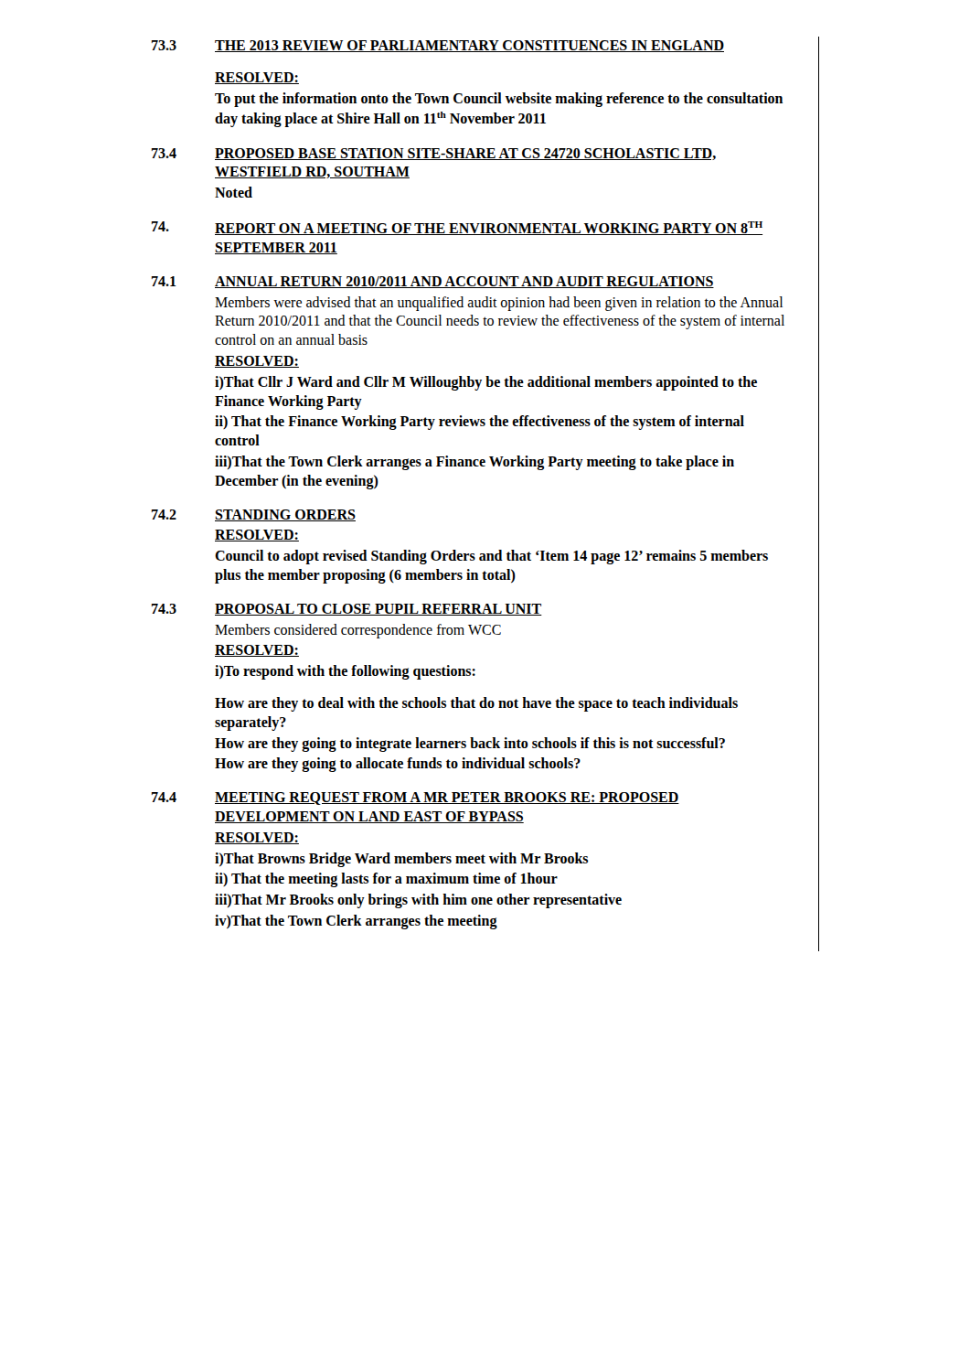73.3
The 2013 Review of Parliamentary Constituences in England
RESOLVED:
To put the information onto the Town Council website making reference to the consultation day taking place at Shire Hall on 11th November 2011
73.4
Proposed Base Station Site-Share at CS 24720 Scholastic Ltd, Westfield Rd, Southam
Noted
74.
Report on a Meeting of the Environmental Working Party on 8th September 2011
74.1
Annual Return 2010/2011 and Account and Audit Regulations
Members were advised that an unqualified audit opinion had been given in relation to the Annual Return 2010/2011 and that the Council needs to review the effectiveness of the system of internal control on an annual basis
RESOLVED:
i)That Cllr J Ward and Cllr M Willoughby be the additional members appointed to the Finance Working Party
ii) That the Finance Working Party reviews the effectiveness of the system of internal control
iii)That the Town Clerk arranges a Finance Working Party meeting to take place in December (in the evening)
74.2
Standing Orders
RESOLVED:
Council to adopt revised Standing Orders and that ‘Item 14 page 12’ remains 5 members plus the member proposing (6 members in total)
74.3
Proposal to Close Pupil Referral Unit
Members considered correspondence from WCC
RESOLVED:
i)To respond with the following questions:
How are they to deal with the schools that do not have the space to teach individuals separately?
How are they going to integrate learners back into schools if this is not successful?
How are they going to allocate funds to individual schools?
74.4
Meeting Request from a Mr Peter Brooks re: Proposed Development on Land East of Bypass
RESOLVED:
i)That Browns Bridge Ward members meet with Mr Brooks
ii) That the meeting lasts for a maximum time of 1hour
iii)That Mr Brooks only brings with him one other representative
iv)That the Town Clerk arranges the meeting